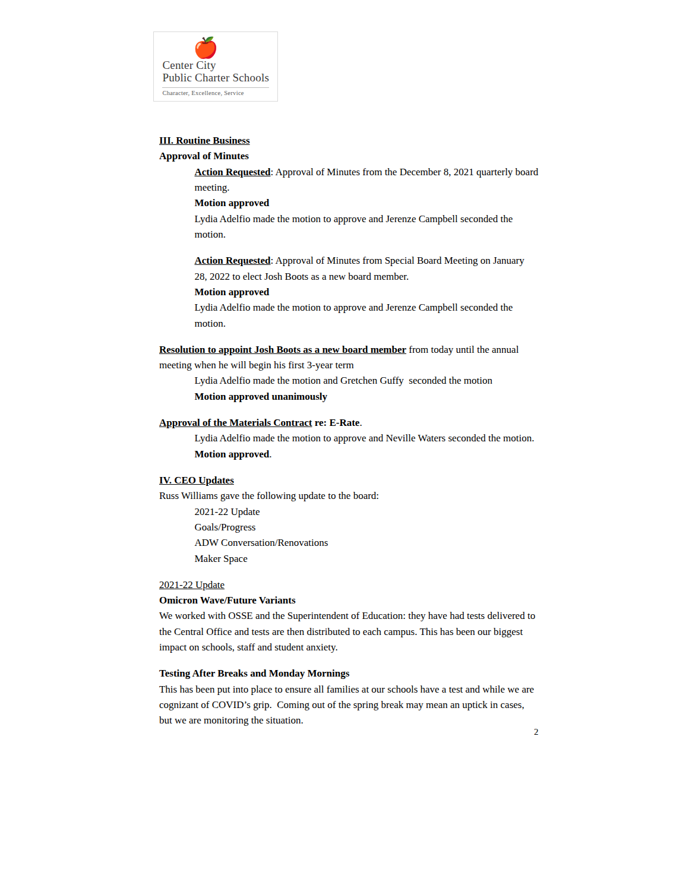🍎
Center CityPublic Charter Schools
Character, Excellence, Service
III. Routine Business
Approval of Minutes
Action Requested: Approval of Minutes from the December 8, 2021 quarterly board meeting.
Motion approved
Lydia Adelfio made the motion to approve and Jerenze Campbell seconded the motion.
Action Requested: Approval of Minutes from Special Board Meeting on January 28, 2022 to elect Josh Boots as a new board member.
Motion approved
Lydia Adelfio made the motion to approve and Jerenze Campbell seconded the motion.
Resolution to appoint Josh Boots as a new board member from today until the annual meeting when he will begin his first 3-year term
Lydia Adelfio made the motion and Gretchen Guffy seconded the motion
Motion approved unanimously
Approval of the Materials Contract re: E-Rate.
Lydia Adelfio made the motion to approve and Neville Waters seconded the motion.
Motion approved.
IV. CEO Updates
Russ Williams gave the following update to the board:
2021-22 Update
Goals/Progress
ADW Conversation/Renovations
Maker Space
2021-22 Update
Omicron Wave/Future Variants
We worked with OSSE and the Superintendent of Education: they have had tests delivered to the Central Office and tests are then distributed to each campus. This has been our biggest impact on schools, staff and student anxiety.
Testing After Breaks and Monday Mornings
This has been put into place to ensure all families at our schools have a test and while we are cognizant of COVID’s grip. Coming out of the spring break may mean an uptick in cases, but we are monitoring the situation.
2